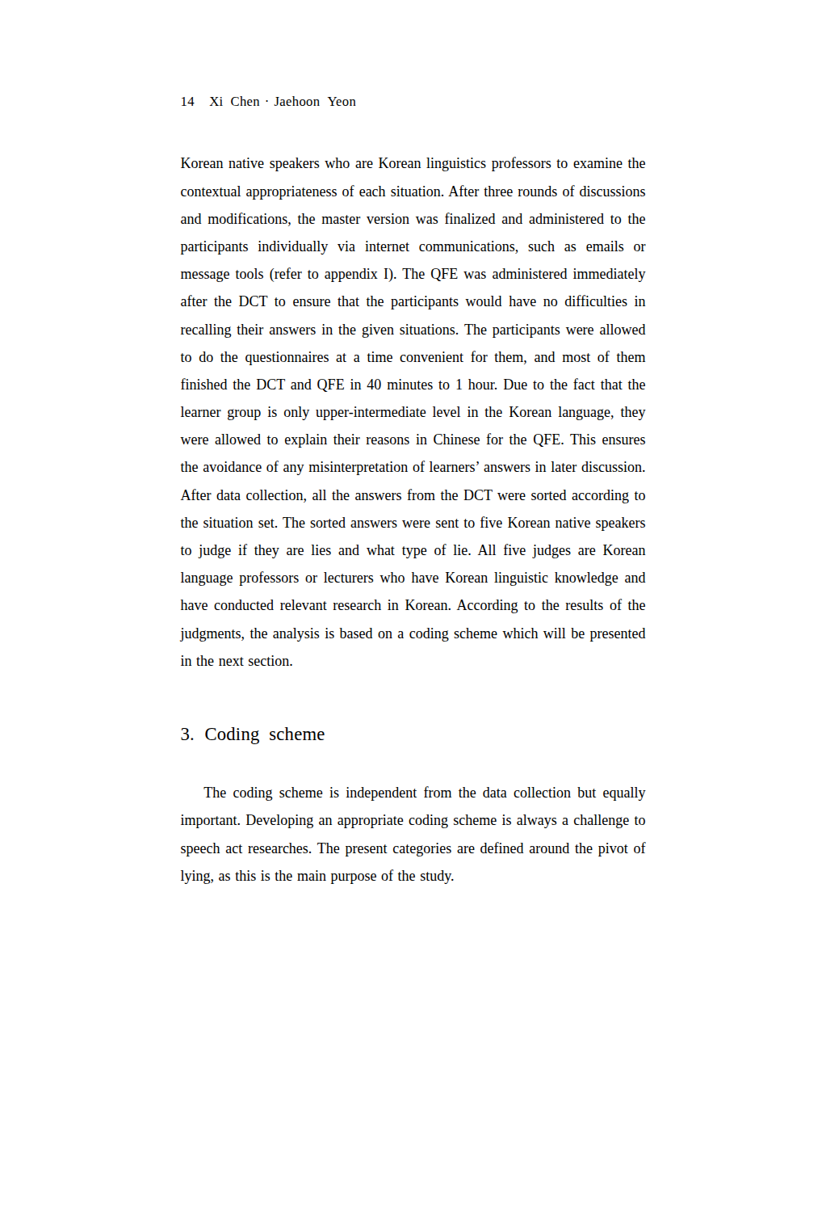14 Xi Chen·Jaehoon Yeon
Korean native speakers who are Korean linguistics professors to examine the contextual appropriateness of each situation. After three rounds of discussions and modifications, the master version was finalized and administered to the participants individually via internet communications, such as emails or message tools (refer to appendix I). The QFE was administered immediately after the DCT to ensure that the participants would have no difficulties in recalling their answers in the given situations. The participants were allowed to do the questionnaires at a time convenient for them, and most of them finished the DCT and QFE in 40 minutes to 1 hour. Due to the fact that the learner group is only upper-intermediate level in the Korean language, they were allowed to explain their reasons in Chinese for the QFE. This ensures the avoidance of any misinterpretation of learners’ answers in later discussion. After data collection, all the answers from the DCT were sorted according to the situation set. The sorted answers were sent to five Korean native speakers to judge if they are lies and what type of lie. All five judges are Korean language professors or lecturers who have Korean linguistic knowledge and have conducted relevant research in Korean. According to the results of the judgments, the analysis is based on a coding scheme which will be presented in the next section.
3. Coding scheme
The coding scheme is independent from the data collection but equally important. Developing an appropriate coding scheme is always a challenge to speech act researches. The present categories are defined around the pivot of lying, as this is the main purpose of the study.